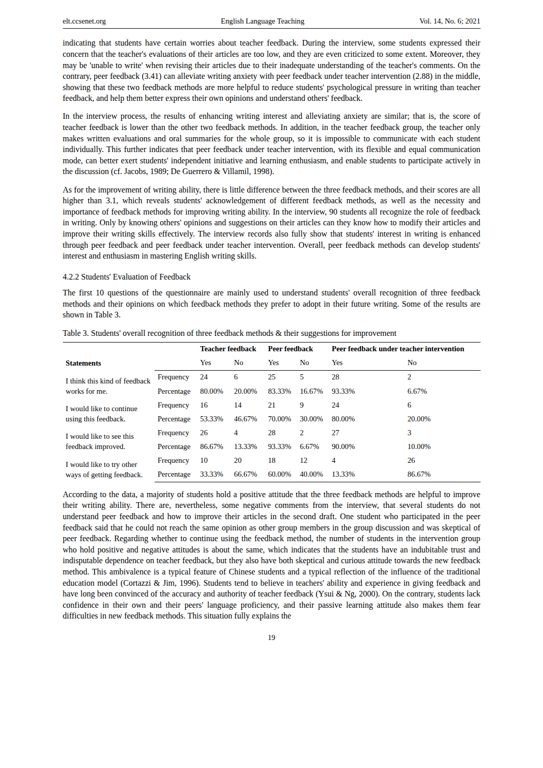elt.ccsenet.org
English Language Teaching
Vol. 14, No. 6; 2021
indicating that students have certain worries about teacher feedback. During the interview, some students expressed their concern that the teacher's evaluations of their articles are too low, and they are even criticized to some extent. Moreover, they may be 'unable to write' when revising their articles due to their inadequate understanding of the teacher's comments. On the contrary, peer feedback (3.41) can alleviate writing anxiety with peer feedback under teacher intervention (2.88) in the middle, showing that these two feedback methods are more helpful to reduce students' psychological pressure in writing than teacher feedback, and help them better express their own opinions and understand others' feedback.
In the interview process, the results of enhancing writing interest and alleviating anxiety are similar; that is, the score of teacher feedback is lower than the other two feedback methods. In addition, in the teacher feedback group, the teacher only makes written evaluations and oral summaries for the whole group, so it is impossible to communicate with each student individually. This further indicates that peer feedback under teacher intervention, with its flexible and equal communication mode, can better exert students' independent initiative and learning enthusiasm, and enable students to participate actively in the discussion (cf. Jacobs, 1989; De Guerrero & Villamil, 1998).
As for the improvement of writing ability, there is little difference between the three feedback methods, and their scores are all higher than 3.1, which reveals students' acknowledgement of different feedback methods, as well as the necessity and importance of feedback methods for improving writing ability. In the interview, 90 students all recognize the role of feedback in writing. Only by knowing others' opinions and suggestions on their articles can they know how to modify their articles and improve their writing skills effectively. The interview records also fully show that students' interest in writing is enhanced through peer feedback and peer feedback under teacher intervention. Overall, peer feedback methods can develop students' interest and enthusiasm in mastering English writing skills.
4.2.2 Students' Evaluation of Feedback
The first 10 questions of the questionnaire are mainly used to understand students' overall recognition of three feedback methods and their opinions on which feedback methods they prefer to adopt in their future writing. Some of the results are shown in Table 3.
Table 3. Students' overall recognition of three feedback methods & their suggestions for improvement
| Statements | | Teacher feedback | Peer feedback | Peer feedback under teacher intervention |
| --- | --- | --- | --- | --- |
| | Yes | No | Yes | No | Yes | No |
| I think this kind of feedback works for me. | Frequency | 24 | 6 | 25 | 5 | 28 | 2 |
| Percentage | 80.00% | 20.00% | 83.33% | 16.67% | 93.33% | 6.67% |
| I would like to continue using this feedback. | Frequency | 16 | 14 | 21 | 9 | 24 | 6 |
| Percentage | 53.33% | 46.67% | 70.00% | 30.00% | 80.00% | 20.00% |
| I would like to see this feedback improved. | Frequency | 26 | 4 | 28 | 2 | 27 | 3 |
| Percentage | 86.67% | 13.33% | 93.33% | 6.67% | 90.00% | 10.00% |
| I would like to try other ways of getting feedback. | Frequency | 10 | 20 | 18 | 12 | 4 | 26 |
| Percentage | 33.33% | 66.67% | 60.00% | 40.00% | 13.33% | 86.67% |
According to the data, a majority of students hold a positive attitude that the three feedback methods are helpful to improve their writing ability. There are, nevertheless, some negative comments from the interview, that several students do not understand peer feedback and how to improve their articles in the second draft. One student who participated in the peer feedback said that he could not reach the same opinion as other group members in the group discussion and was skeptical of peer feedback. Regarding whether to continue using the feedback method, the number of students in the intervention group who hold positive and negative attitudes is about the same, which indicates that the students have an indubitable trust and indisputable dependence on teacher feedback, but they also have both skeptical and curious attitude towards the new feedback method. This ambivalence is a typical feature of Chinese students and a typical reflection of the influence of the traditional education model (Cortazzi & Jim, 1996). Students tend to believe in teachers' ability and experience in giving feedback and have long been convinced of the accuracy and authority of teacher feedback (Ysui & Ng, 2000). On the contrary, students lack confidence in their own and their peers' language proficiency, and their passive learning attitude also makes them fear difficulties in new feedback methods. This situation fully explains the
19